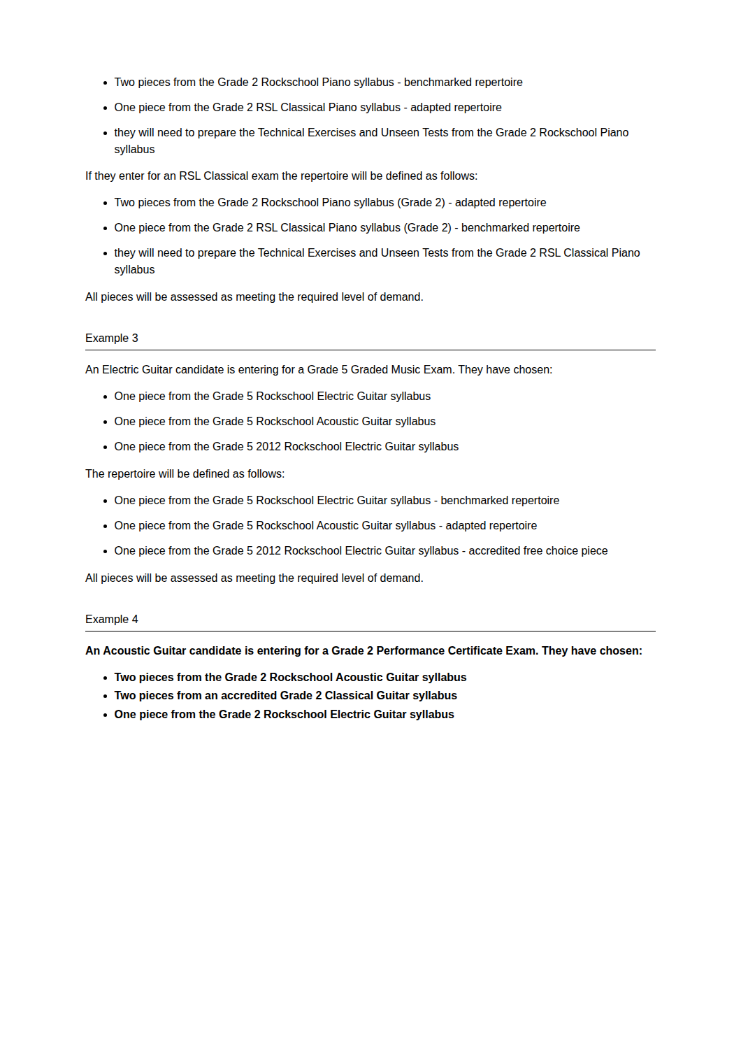Two pieces from the Grade 2 Rockschool Piano syllabus - benchmarked repertoire
One piece from the Grade 2 RSL Classical Piano syllabus - adapted repertoire
they will need to prepare the Technical Exercises and Unseen Tests from the Grade 2 Rockschool Piano syllabus
If they enter for an RSL Classical exam the repertoire will be defined as follows:
Two pieces from the Grade 2 Rockschool Piano syllabus (Grade 2) - adapted repertoire
One piece from the Grade 2 RSL Classical Piano syllabus (Grade 2) - benchmarked repertoire
they will need to prepare the Technical Exercises and Unseen Tests from the Grade 2 RSL Classical Piano syllabus
All pieces will be assessed as meeting the required level of demand.
Example 3
An Electric Guitar candidate is entering for a Grade 5 Graded Music Exam. They have chosen:
One piece from the Grade 5 Rockschool Electric Guitar syllabus
One piece from the Grade 5 Rockschool Acoustic Guitar syllabus
One piece from the Grade 5 2012 Rockschool Electric Guitar syllabus
The repertoire will be defined as follows:
One piece from the Grade 5 Rockschool Electric Guitar syllabus - benchmarked repertoire
One piece from the Grade 5 Rockschool Acoustic Guitar syllabus - adapted repertoire
One piece from the Grade 5 2012 Rockschool Electric Guitar syllabus - accredited free choice piece
All pieces will be assessed as meeting the required level of demand.
Example 4
An Acoustic Guitar candidate is entering for a Grade 2 Performance Certificate Exam. They have chosen:
Two pieces from the Grade 2 Rockschool Acoustic Guitar syllabus
Two pieces from an accredited Grade 2 Classical Guitar syllabus
One piece from the Grade 2 Rockschool Electric Guitar syllabus